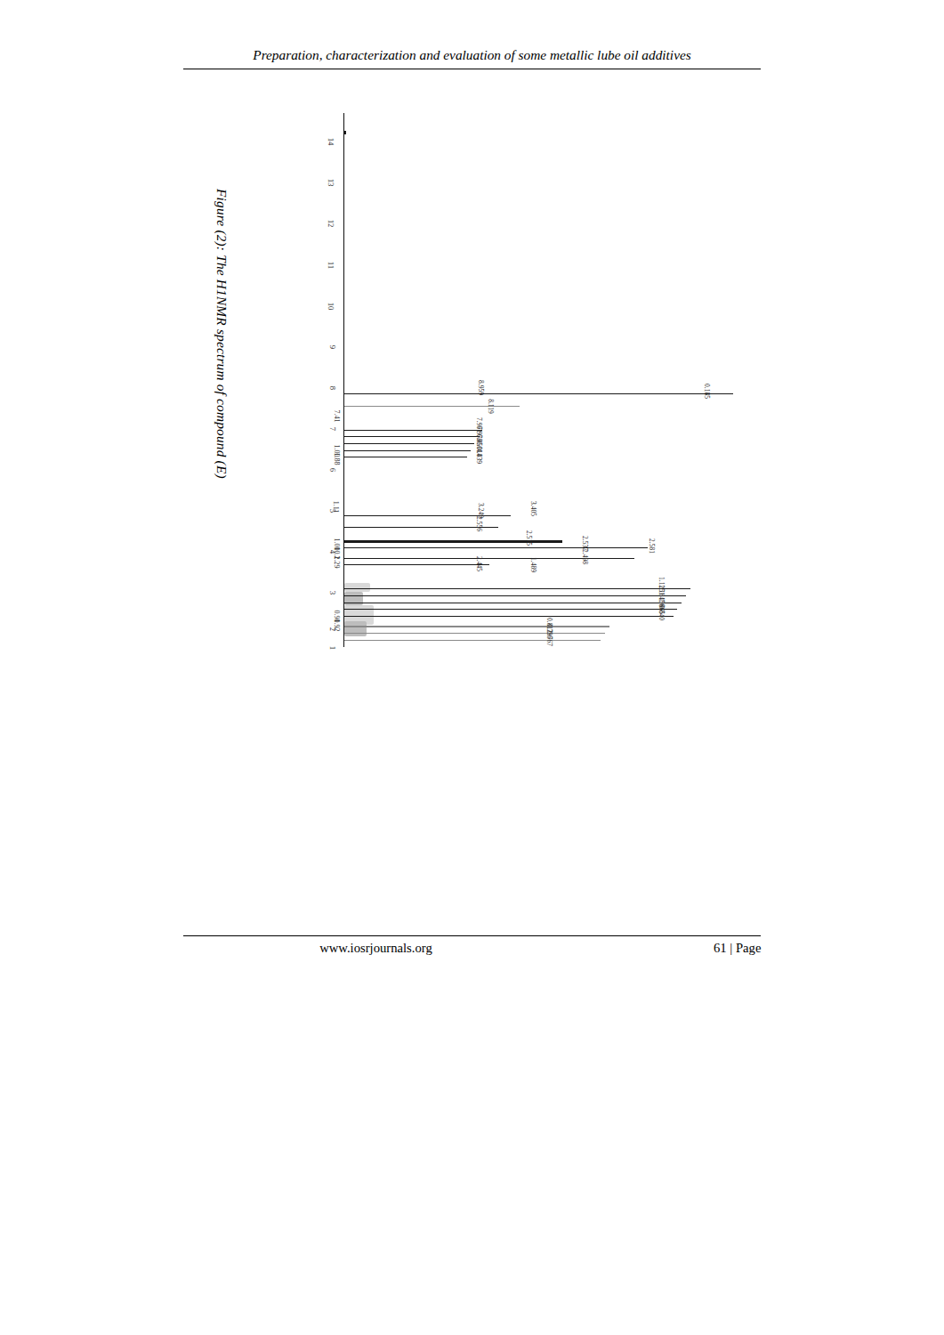Preparation, characterization and evaluation of some metallic lube oil additives
Figure (2): The H1NMR spectrum of compound (E)
14
13
12
11
10
9
8
7
6
5
4
3
2
1
7.41
1.00
1.88
1.11
1.00
10.2
1.29
0.91
0.92
8.959
0.185
8.119
7.961
7.978
6.850
6.014
4.839
3.249
3.405
2.556
2.515
2.537
2.581
2.498
2.445
1.489
1.125
1.164
1.156
1.065
0.840
0.812
0.796
0.767
www.iosrjournals.org 61 | Page